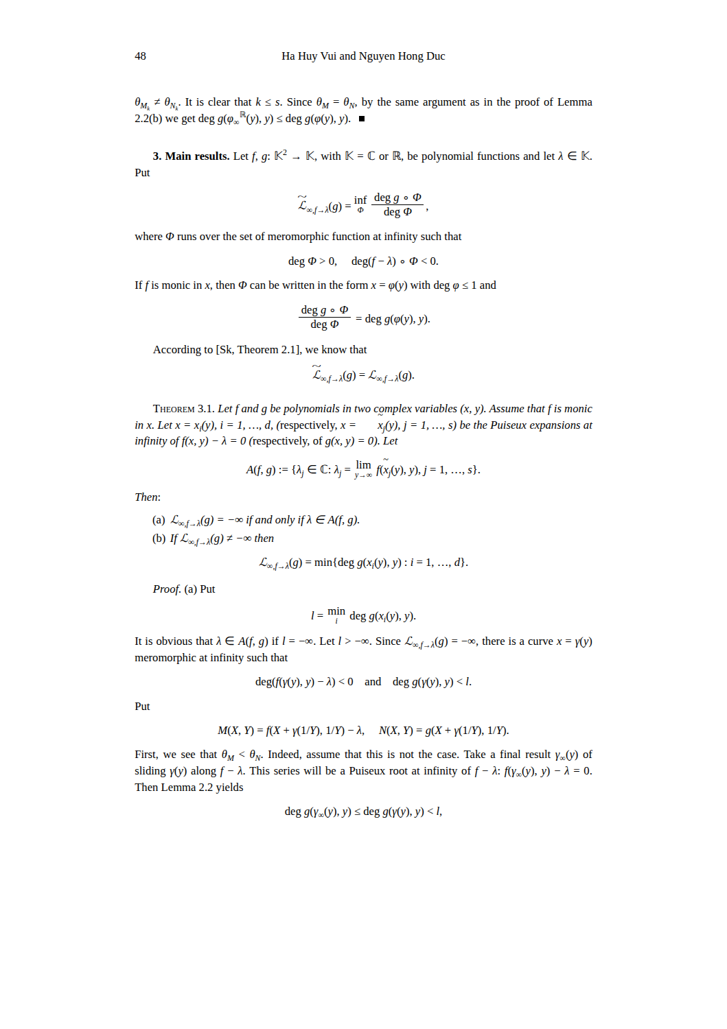48
Ha Huy Vui and Nguyen Hong Duc
θMk ≠ θNk. It is clear that k ≤ s. Since θM = θN, by the same argument as in the proof of Lemma 2.2(b) we get deg g(φ∞ℝ(y), y) ≤ deg g(φ(y), y).
3. Main results. Let f, g: 𝕂2 → 𝕂, with 𝕂 = ℂ or ℝ, be polynomial functions and let λ ∈ 𝕂. Put
~ℒ∞,f→λ(g) = inf Φ deg g ∘ Φ deg Φ,
where Φ runs over the set of meromorphic function at infinity such that
deg Φ > 0, deg(f − λ) ∘ Φ < 0.
If f is monic in x, then Φ can be written in the form x = φ(y) with deg φ ≤ 1 and
deg g ∘ Φ deg Φ = deg g(φ(y), y).
According to [Sk, Theorem 2.1], we know that
~ℒ∞,f→λ(g) = ℒ∞,f→λ(g).
Theorem 3.1. Let f and g be polynomials in two complex variables (x, y). Assume that f is monic in x. Let x = xi(y), i = 1, …, d, (respectively, x = ~xj(y), j = 1, …, s) be the Puiseux expansions at infinity of f(x, y) − λ = 0 (respectively, of g(x, y) = 0). Let
A(f, g) := {λj ∈ ℂ: λj = lim y→∞ f(~xj(y), y), j = 1, …, s}.
Then:
(a) ℒ∞,f→λ(g) = −∞ if and only if λ ∈ A(f, g).
(b) If ℒ∞,f→λ(g) ≠ −∞ then
ℒ∞,f→λ(g) = min{deg g(xi(y), y) : i = 1, …, d}.
Proof. (a) Put
l = min i deg g(xi(y), y).
It is obvious that λ ∈ A(f, g) if l = −∞. Let l > −∞. Since ℒ∞,f→λ(g) = −∞, there is a curve x = γ(y) meromorphic at infinity such that
deg(f(γ(y), y) − λ) < 0 and deg g(γ(y), y) < l.
Put
M(X, Y) = f(X + γ(1/Y), 1/Y) − λ, N(X, Y) = g(X + γ(1/Y), 1/Y).
First, we see that θM < θN. Indeed, assume that this is not the case. Take a final result γ∞(y) of sliding γ(y) along f − λ. This series will be a Puiseux root at infinity of f − λ: f(γ∞(y), y) − λ = 0. Then Lemma 2.2 yields
deg g(γ∞(y), y) ≤ deg g(γ(y), y) < l,